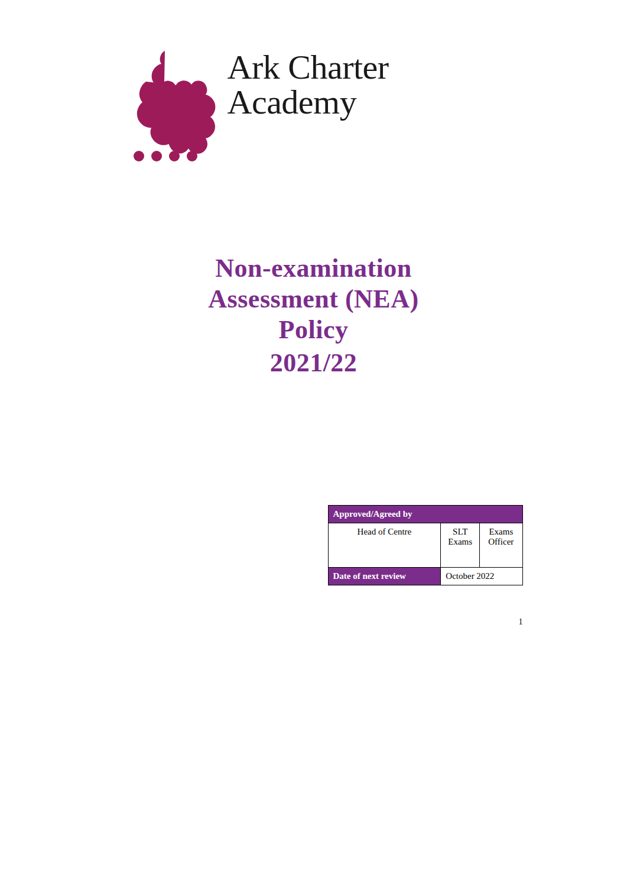Ark Charter Academy
Non-examination
Assessment (NEA)
Policy 2021/22
| Approved/Agreed by |
| --- |
| Head of Centre | SLT Exams | Exams Officer |
| Date of next review | October 2022 |
1